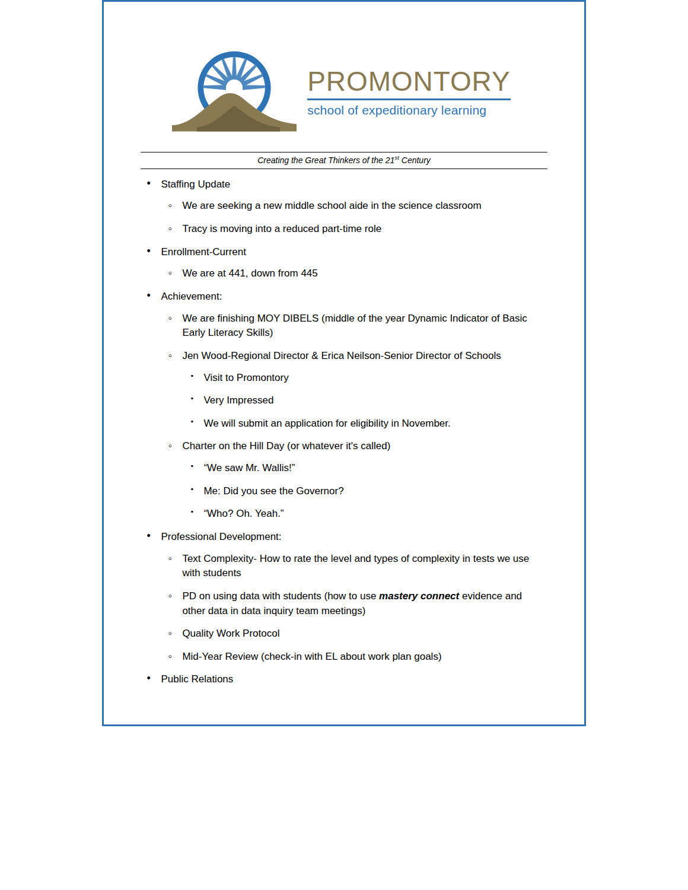PROMONTORY
school of expeditionary learning
Creating the Great Thinkers of the 21st Century
Staffing Update
We are seeking a new middle school aide in the science classroom
Tracy is moving into a reduced part-time role
Enrollment-Current
We are at 441, down from 445
Achievement:
We are finishing MOY DIBELS (middle of the year Dynamic Indicator of Basic Early Literacy Skills)
Jen Wood-Regional Director & Erica Neilson-Senior Director of Schools
Visit to Promontory
Very Impressed
We will submit an application for eligibility in November.
Charter on the Hill Day (or whatever it's called)
“We saw Mr. Wallis!”
Me: Did you see the Governor?
“Who? Oh. Yeah.”
Professional Development:
Text Complexity- How to rate the level and types of complexity in tests we use with students
PD on using data with students (how to use mastery connect evidence and other data in data inquiry team meetings)
Quality Work Protocol
Mid-Year Review (check-in with EL about work plan goals)
Public Relations